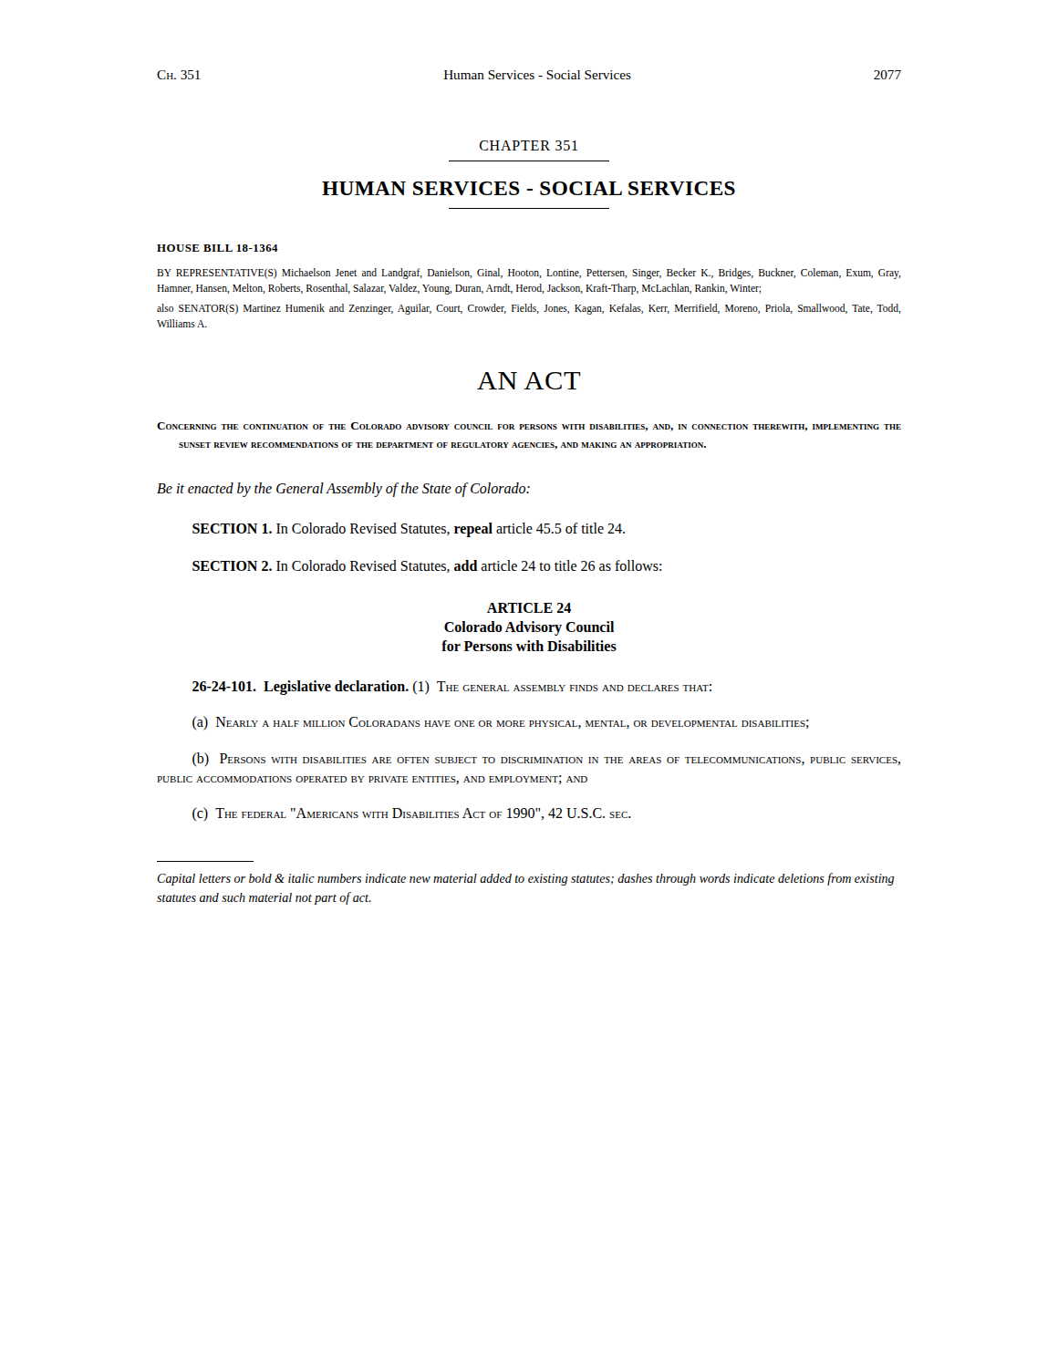Ch. 351 Human Services - Social Services 2077
CHAPTER 351
HUMAN SERVICES - SOCIAL SERVICES
HOUSE BILL 18-1364
BY REPRESENTATIVE(S) Michaelson Jenet and Landgraf, Danielson, Ginal, Hooton, Lontine, Pettersen, Singer, Becker K., Bridges, Buckner, Coleman, Exum, Gray, Hamner, Hansen, Melton, Roberts, Rosenthal, Salazar, Valdez, Young, Duran, Arndt, Herod, Jackson, Kraft-Tharp, McLachlan, Rankin, Winter;
also SENATOR(S) Martinez Humenik and Zenzinger, Aguilar, Court, Crowder, Fields, Jones, Kagan, Kefalas, Kerr, Merrifield, Moreno, Priola, Smallwood, Tate, Todd, Williams A.
AN ACT
Concerning the continuation of the Colorado advisory council for persons with disabilities, and, in connection therewith, implementing the sunset review recommendations of the department of regulatory agencies, and making an appropriation.
Be it enacted by the General Assembly of the State of Colorado:
SECTION 1. In Colorado Revised Statutes, repeal article 45.5 of title 24.
SECTION 2. In Colorado Revised Statutes, add article 24 to title 26 as follows:
ARTICLE 24 Colorado Advisory Council
for Persons with Disabilities
26-24-101. Legislative declaration. (1) The general assembly finds and declares that:
(a) Nearly a half million Coloradans have one or more physical, mental, or developmental disabilities;
(b) Persons with disabilities are often subject to discrimination in the areas of telecommunications, public services, public accommodations operated by private entities, and employment; and
(c) The federal "Americans with Disabilities Act of 1990", 42 U.S.C. sec.
Capital letters or bold & italic numbers indicate new material added to existing statutes; dashes through words indicate deletions from existing statutes and such material not part of act.